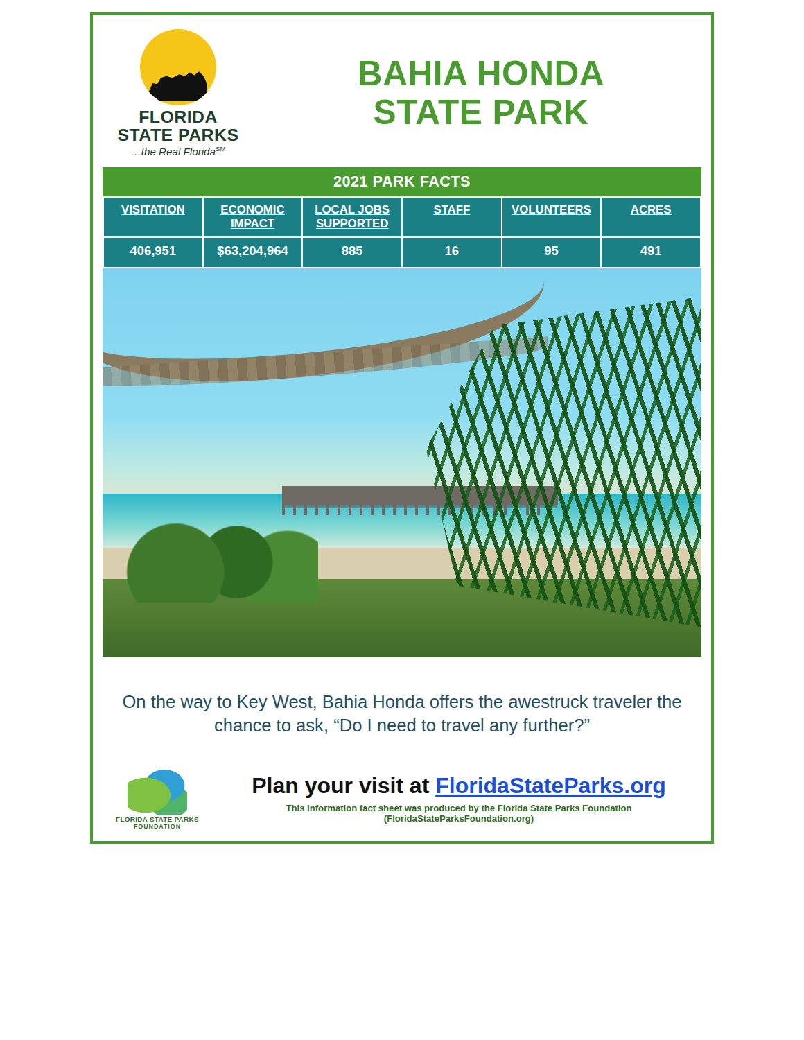FLORIDA
STATE PARKS
…the Real FloridaSM
BAHIA HONDA
STATE PARK
2021 PARK FACTS
| VISITATION | ECONOMIC IMPACT | LOCAL JOBS SUPPORTED | STAFF | VOLUNTEERS | ACRES |
| --- | --- | --- | --- | --- | --- |
| 406,951 | $63,204,964 | 885 | 16 | 95 | 491 |
On the way to Key West, Bahia Honda offers the awestruck traveler the chance to ask, “Do I need to travel any further?”
FLORIDA STATE PARKS
FOUNDATION
Plan your visit at FloridaStateParks.org
This information fact sheet was produced by the Florida State Parks Foundation (FloridaStateParksFoundation.org)